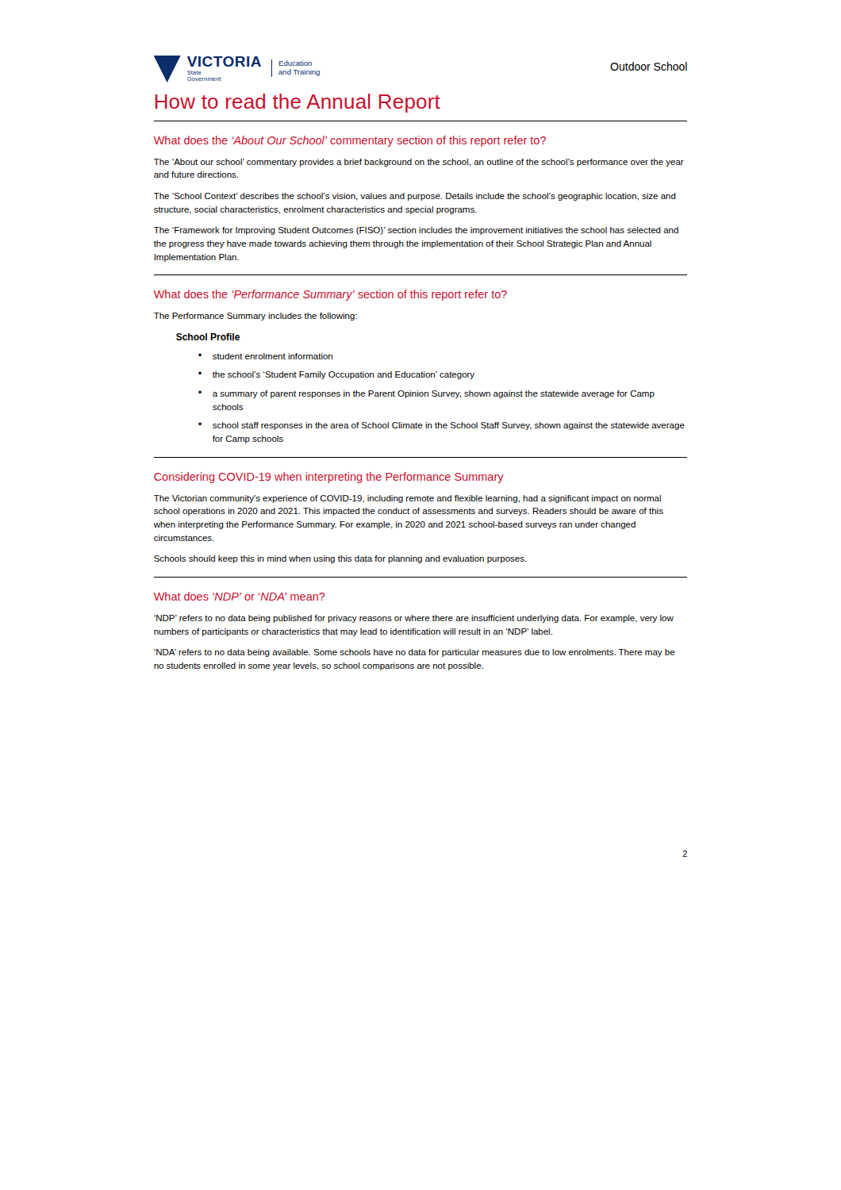VICTORIA
State
Government
Education
and Training
Outdoor School
How to read the Annual Report
What does the ‘About Our School’ commentary section of this report refer to?
The ‘About our school’ commentary provides a brief background on the school, an outline of the school’s performance over the year and future directions.
The ‘School Context’ describes the school’s vision, values and purpose. Details include the school’s geographic location, size and structure, social characteristics, enrolment characteristics and special programs.
The ‘Framework for Improving Student Outcomes (FISO)’ section includes the improvement initiatives the school has selected and the progress they have made towards achieving them through the implementation of their School Strategic Plan and Annual Implementation Plan.
What does the ‘Performance Summary’ section of this report refer to?
The Performance Summary includes the following:
School Profile
student enrolment information
the school’s ‘Student Family Occupation and Education’ category
a summary of parent responses in the Parent Opinion Survey, shown against the statewide average for Camp schools
school staff responses in the area of School Climate in the School Staff Survey, shown against the statewide average for Camp schools
Considering COVID-19 when interpreting the Performance Summary
The Victorian community's experience of COVID-19, including remote and flexible learning, had a significant impact on normal school operations in 2020 and 2021. This impacted the conduct of assessments and surveys. Readers should be aware of this when interpreting the Performance Summary. For example, in 2020 and 2021 school-based surveys ran under changed circumstances.
Schools should keep this in mind when using this data for planning and evaluation purposes.
What does ‘NDP’ or ‘NDA’ mean?
‘NDP’ refers to no data being published for privacy reasons or where there are insufficient underlying data. For example, very low numbers of participants or characteristics that may lead to identification will result in an ‘NDP’ label.
‘NDA’ refers to no data being available. Some schools have no data for particular measures due to low enrolments. There may be no students enrolled in some year levels, so school comparisons are not possible.
2